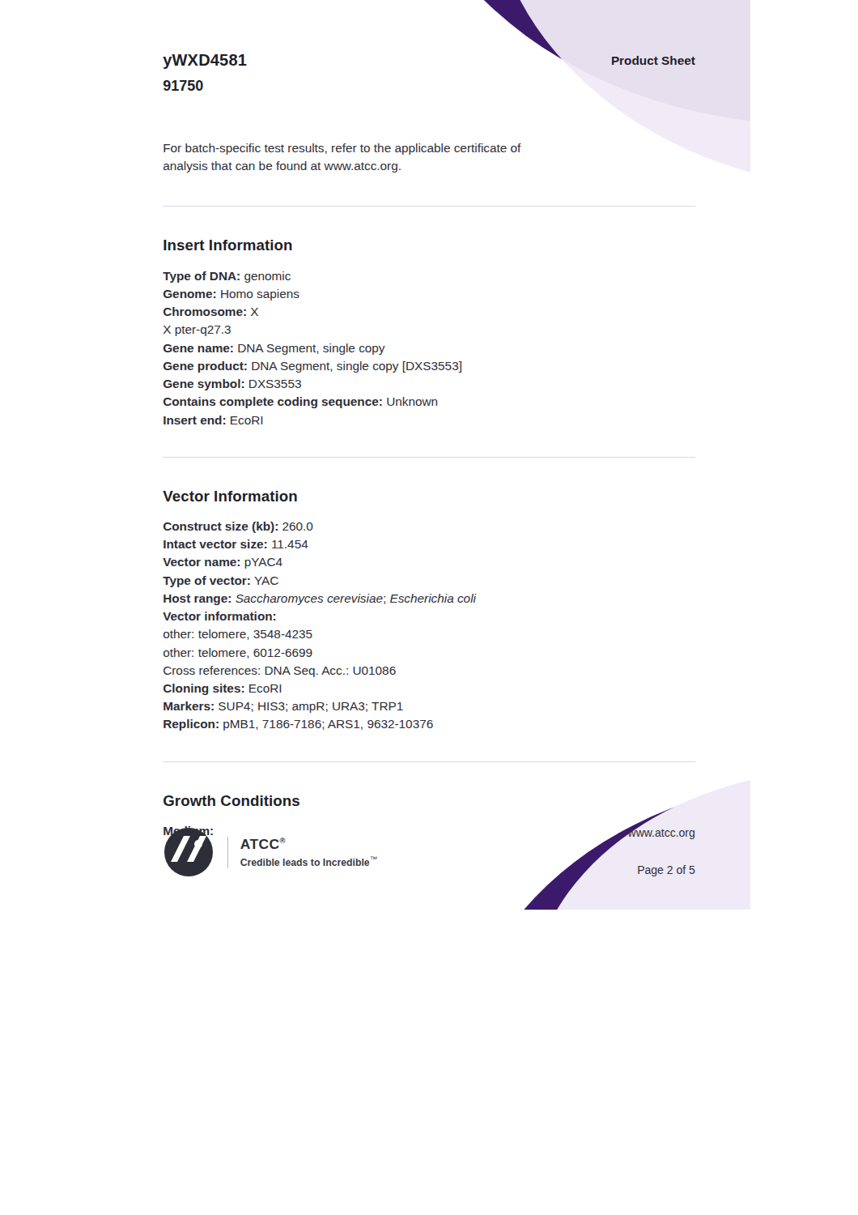yWXD4581
91750
Product Sheet
For batch-specific test results, refer to the applicable certificate of analysis that can be found at www.atcc.org.
Insert Information
Type of DNA: genomic
Genome: Homo sapiens
Chromosome: X
X pter-q27.3
Gene name: DNA Segment, single copy
Gene product: DNA Segment, single copy [DXS3553]
Gene symbol: DXS3553
Contains complete coding sequence: Unknown
Insert end: EcoRI
Vector Information
Construct size (kb): 260.0
Intact vector size: 11.454
Vector name: pYAC4
Type of vector: YAC
Host range: Saccharomyces cerevisiae; Escherichia coli
Vector information:
other: telomere, 3548-4235
other: telomere, 6012-6699
Cross references: DNA Seq. Acc.: U01086
Cloning sites: EcoRI
Markers: SUP4; HIS3; ampR; URA3; TRP1
Replicon: pMB1, 7186-7186; ARS1, 9632-10376
Growth Conditions
Medium:
ATCC®
Credible leads to Incredible™
www.atcc.org
Page 2 of 5